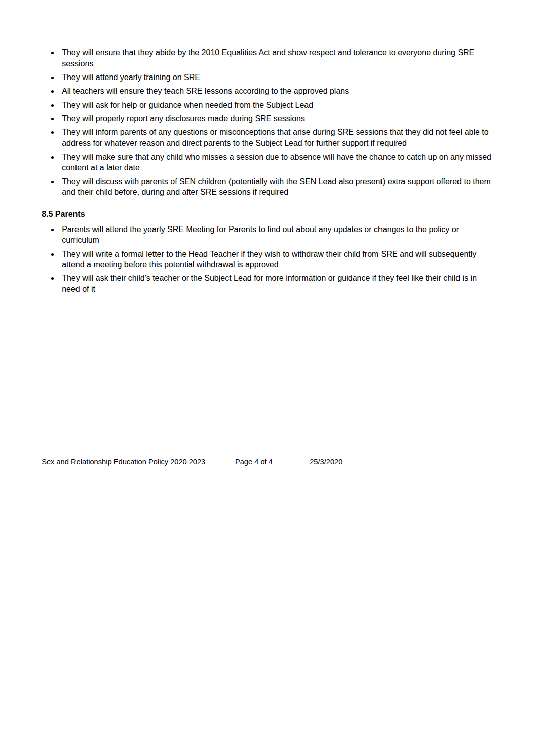They will ensure that they abide by the 2010 Equalities Act and show respect and tolerance to everyone during SRE sessions
They will attend yearly training on SRE
All teachers will ensure they teach SRE lessons according to the approved plans
They will ask for help or guidance when needed from the Subject Lead
They will properly report any disclosures made during SRE sessions
They will inform parents of any questions or misconceptions that arise during SRE sessions that they did not feel able to address for whatever reason and direct parents to the Subject Lead for further support if required
They will make sure that any child who misses a session due to absence will have the chance to catch up on any missed content at a later date
They will discuss with parents of SEN children (potentially with the SEN Lead also present) extra support offered to them and their child before, during and after SRE sessions if required
8.5 Parents
Parents will attend the yearly SRE Meeting for Parents to find out about any updates or changes to the policy or curriculum
They will write a formal letter to the Head Teacher if they wish to withdraw their child from SRE and will subsequently attend a meeting before this potential withdrawal is approved
They will ask their child's teacher or the Subject Lead for more information or guidance if they feel like their child is in need of it
Sex and Relationship Education Policy 2020-2023 Page 4 of 4 25/3/2020